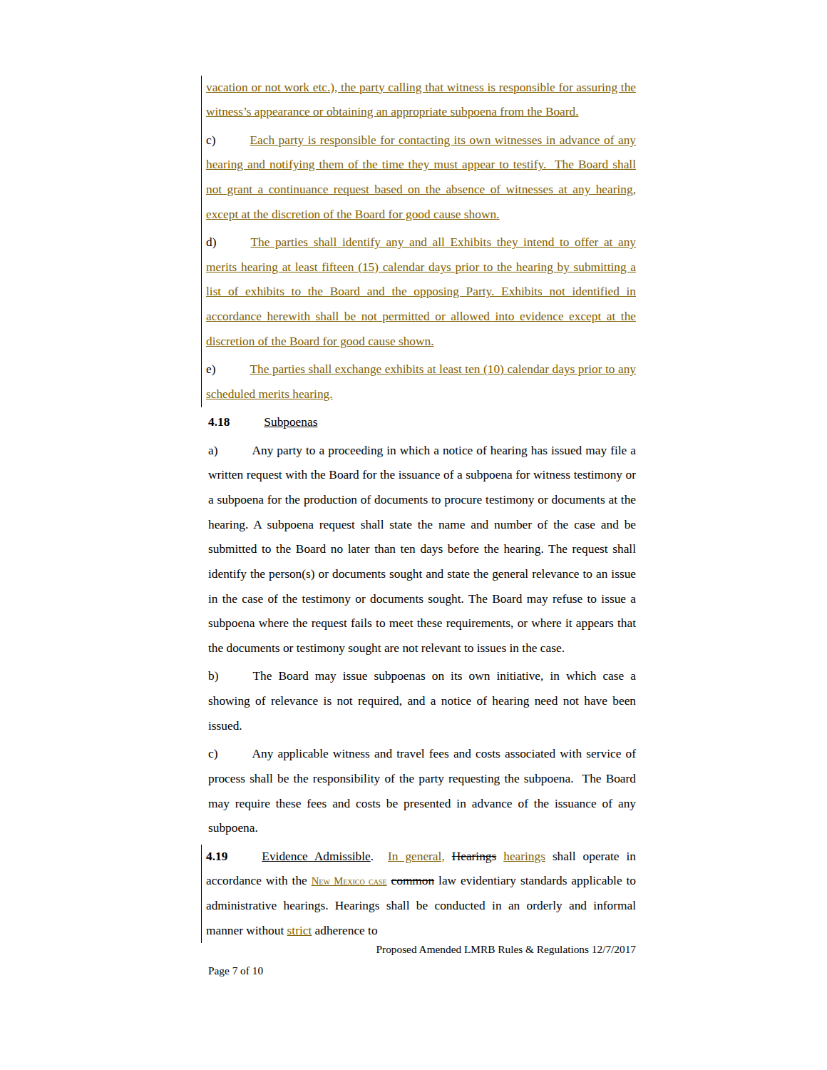vacation or not work etc.), the party calling that witness is responsible for assuring the witness’s appearance or obtaining an appropriate subpoena from the Board.
c) Each party is responsible for contacting its own witnesses in advance of any hearing and notifying them of the time they must appear to testify. The Board shall not grant a continuance request based on the absence of witnesses at any hearing, except at the discretion of the Board for good cause shown.
d) The parties shall identify any and all Exhibits they intend to offer at any merits hearing at least fifteen (15) calendar days prior to the hearing by submitting a list of exhibits to the Board and the opposing Party. Exhibits not identified in accordance herewith shall be not permitted or allowed into evidence except at the discretion of the Board for good cause shown.
e) The parties shall exchange exhibits at least ten (10) calendar days prior to any scheduled merits hearing.
4.18 Subpoenas
a) Any party to a proceeding in which a notice of hearing has issued may file a written request with the Board for the issuance of a subpoena for witness testimony or a subpoena for the production of documents to procure testimony or documents at the hearing. A subpoena request shall state the name and number of the case and be submitted to the Board no later than ten days before the hearing. The request shall identify the person(s) or documents sought and state the general relevance to an issue in the case of the testimony or documents sought. The Board may refuse to issue a subpoena where the request fails to meet these requirements, or where it appears that the documents or testimony sought are not relevant to issues in the case.
b) The Board may issue subpoenas on its own initiative, in which case a showing of relevance is not required, and a notice of hearing need not have been issued.
c) Any applicable witness and travel fees and costs associated with service of process shall be the responsibility of the party requesting the subpoena. The Board may require these fees and costs be presented in advance of the issuance of any subpoena.
4.19 Evidence Admissible. In general, Hearings hearings shall operate in accordance with the New Mexico case common law evidentiary standards applicable to administrative hearings. Hearings shall be conducted in an orderly and informal manner without strict adherence to
Proposed Amended LMRB Rules & Regulations 12/7/2017 Page 7 of 10